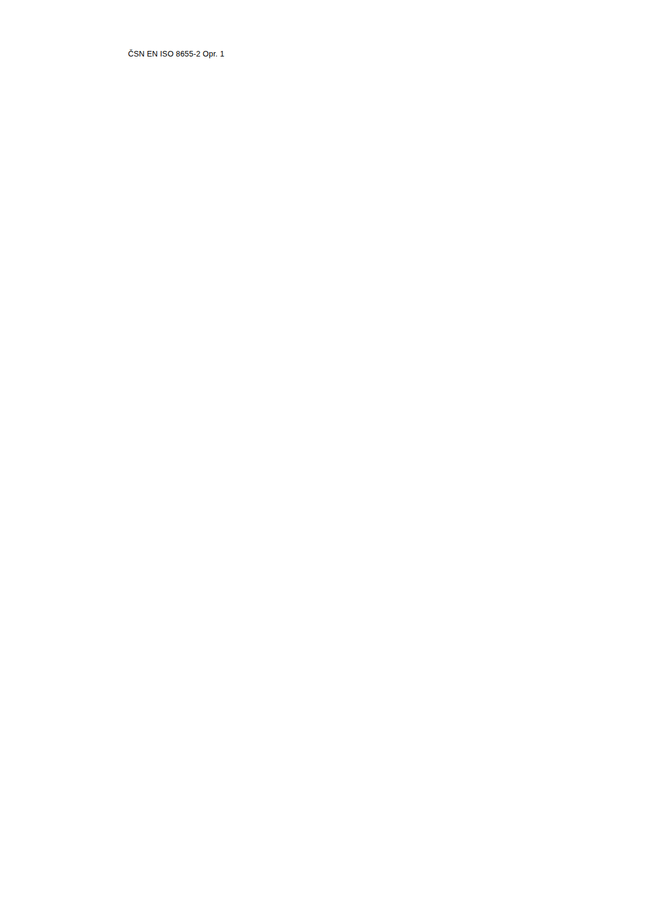ČSN EN ISO 8655-2 Opr. 1